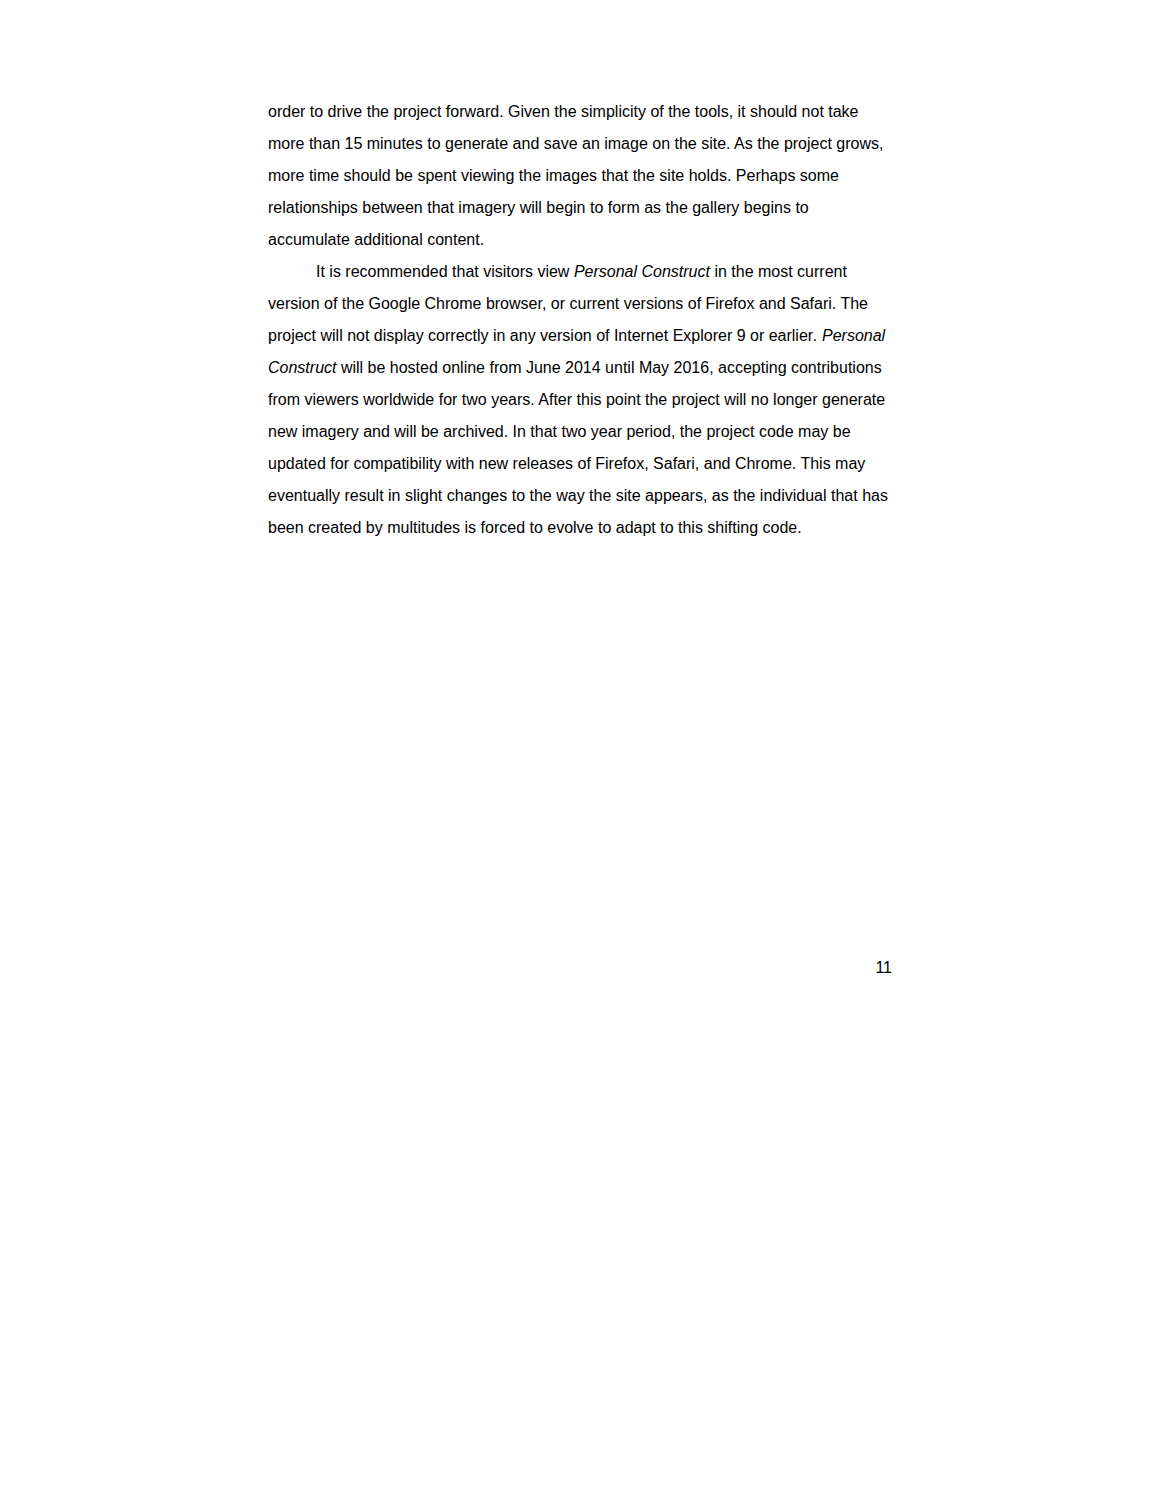order to drive the project forward. Given the simplicity of the tools, it should not take more than 15 minutes to generate and save an image on the site. As the project grows, more time should be spent viewing the images that the site holds. Perhaps some relationships between that imagery will begin to form as the gallery begins to accumulate additional content.
It is recommended that visitors view Personal Construct in the most current version of the Google Chrome browser, or current versions of Firefox and Safari. The project will not display correctly in any version of Internet Explorer 9 or earlier. Personal Construct will be hosted online from June 2014 until May 2016, accepting contributions from viewers worldwide for two years. After this point the project will no longer generate new imagery and will be archived. In that two year period, the project code may be updated for compatibility with new releases of Firefox, Safari, and Chrome. This may eventually result in slight changes to the way the site appears, as the individual that has been created by multitudes is forced to evolve to adapt to this shifting code.
11